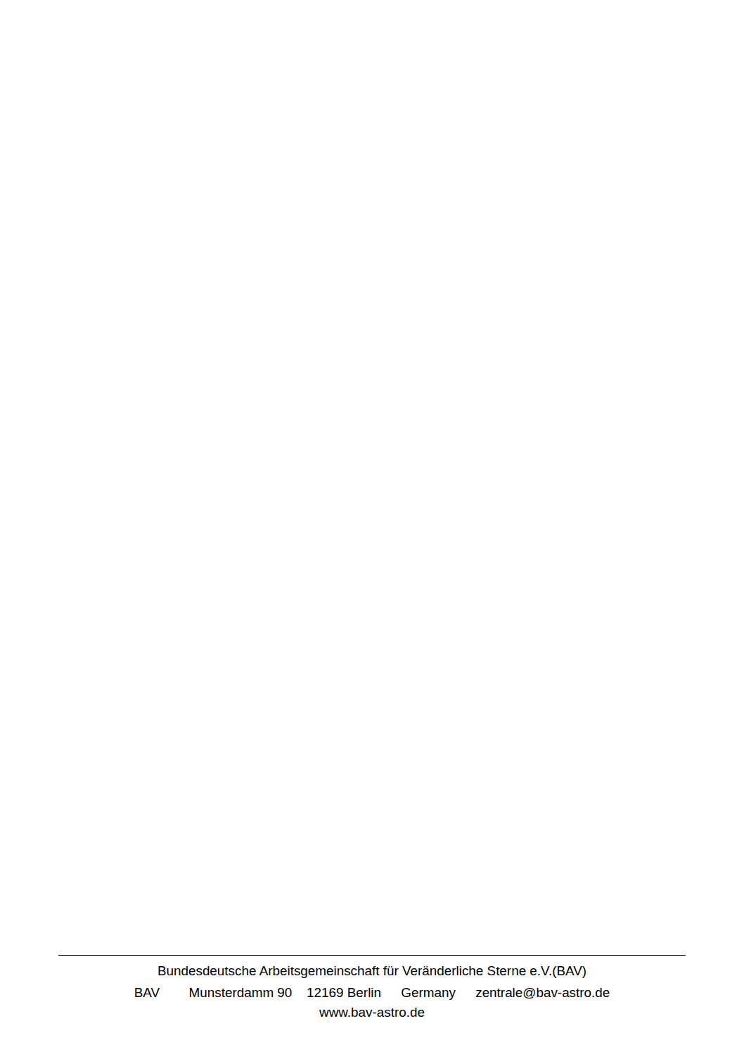Bundesdeutsche Arbeitsgemeinschaft für Veränderliche Sterne e.V.(BAV)
BAV Munsterdamm 90 12169 Berlin Germany zentrale@bav-astro.de
www.bav-astro.de